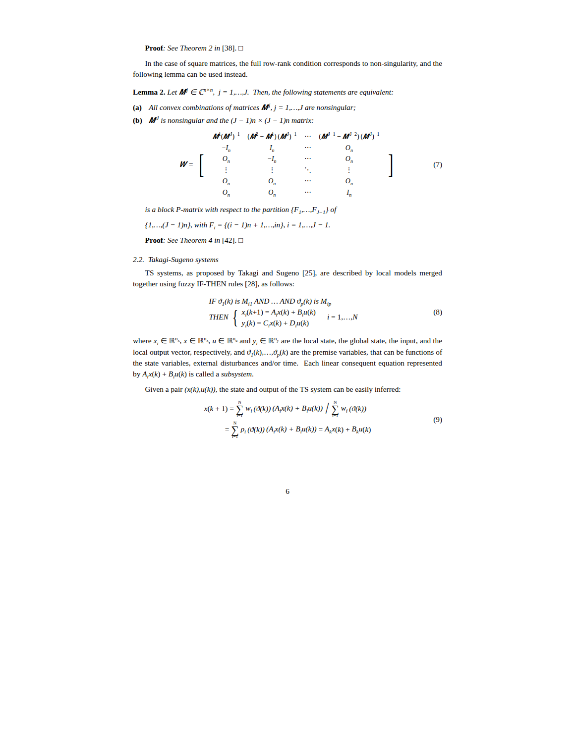Proof: See Theorem 2 in [38]. □
In the case of square matrices, the full row-rank condition corresponds to non-singularity, and the following lemma can be used instead.
Lemma 2. Let 𝑴 j ∈ ℂn×n, j = 1,…,J. Then, the following statements are equivalent:
(a) All convex combinations of matrices 𝑴 j, j = 1,…,J are nonsingular; (b) 𝑴 J is nonsingular and the (J − 1)n × (J − 1)n matrix:
𝑾 = [
| 𝑴 1 ( 𝑴 J ) −1 | ( 𝑴 2 − 𝑴 1 ) ( 𝑴 J ) −1 | ⋯ | ( 𝑴 J−1 − 𝑴 J−2 ) ( 𝑴 J ) −1 |
| − I n | I n | ⋯ | O n |
| O n | − I n | ⋯ | O n |
| ⋮ | ⋮ | ⋱ | ⋮ |
| O n | O n | ⋯ | O n |
| O n | O n | ⋯ | I n |
]
(7)
is a block P-matrix with respect to the partition {F1,…,FJ−1} of
{1,…,(J − 1)n}, with Fi = {(i − 1)n + 1,…,in}, i = 1,…,J − 1.
Proof: See Theorem 4 in [42]. □
2.2. Takagi-Sugeno systems
TS systems, as proposed by Takagi and Sugeno [25], are described by local models merged together using fuzzy IF-THEN rules [28], as follows:
IF ϑ1(k) is Mi1 AND … AND ϑp(k) is Mip THEN { xi(k+1) = Aix(k) + Biu(k) yi(k) = Cix(k) + Diu(k) i = 1,…,N
(8)
where xi ∈ ℝnx, x ∈ ℝnx, u ∈ ℝnu and yi ∈ ℝny are the local state, the global state, the input, and the local output vector, respectively, and ϑ1(k),…,ϑp(k) are the premise variables, that can be functions of the state variables, external disturbances and/or time. Each linear consequent equation represented by Aix(k) + Biu(k) is called a subsystem.
Given a pair (x(k),u(k)), the state and output of the TS system can be easily inferred:
x(k + 1) = N∑i=1 wi (ϑ(k)) (Aix(k) + Biu(k)) / N∑i=1 wi (ϑ(k))
= N∑i=1 ρi (ϑ(k)) (Aix(k) + Biu(k)) = Akx(k) + Bku(k)
(9)
6